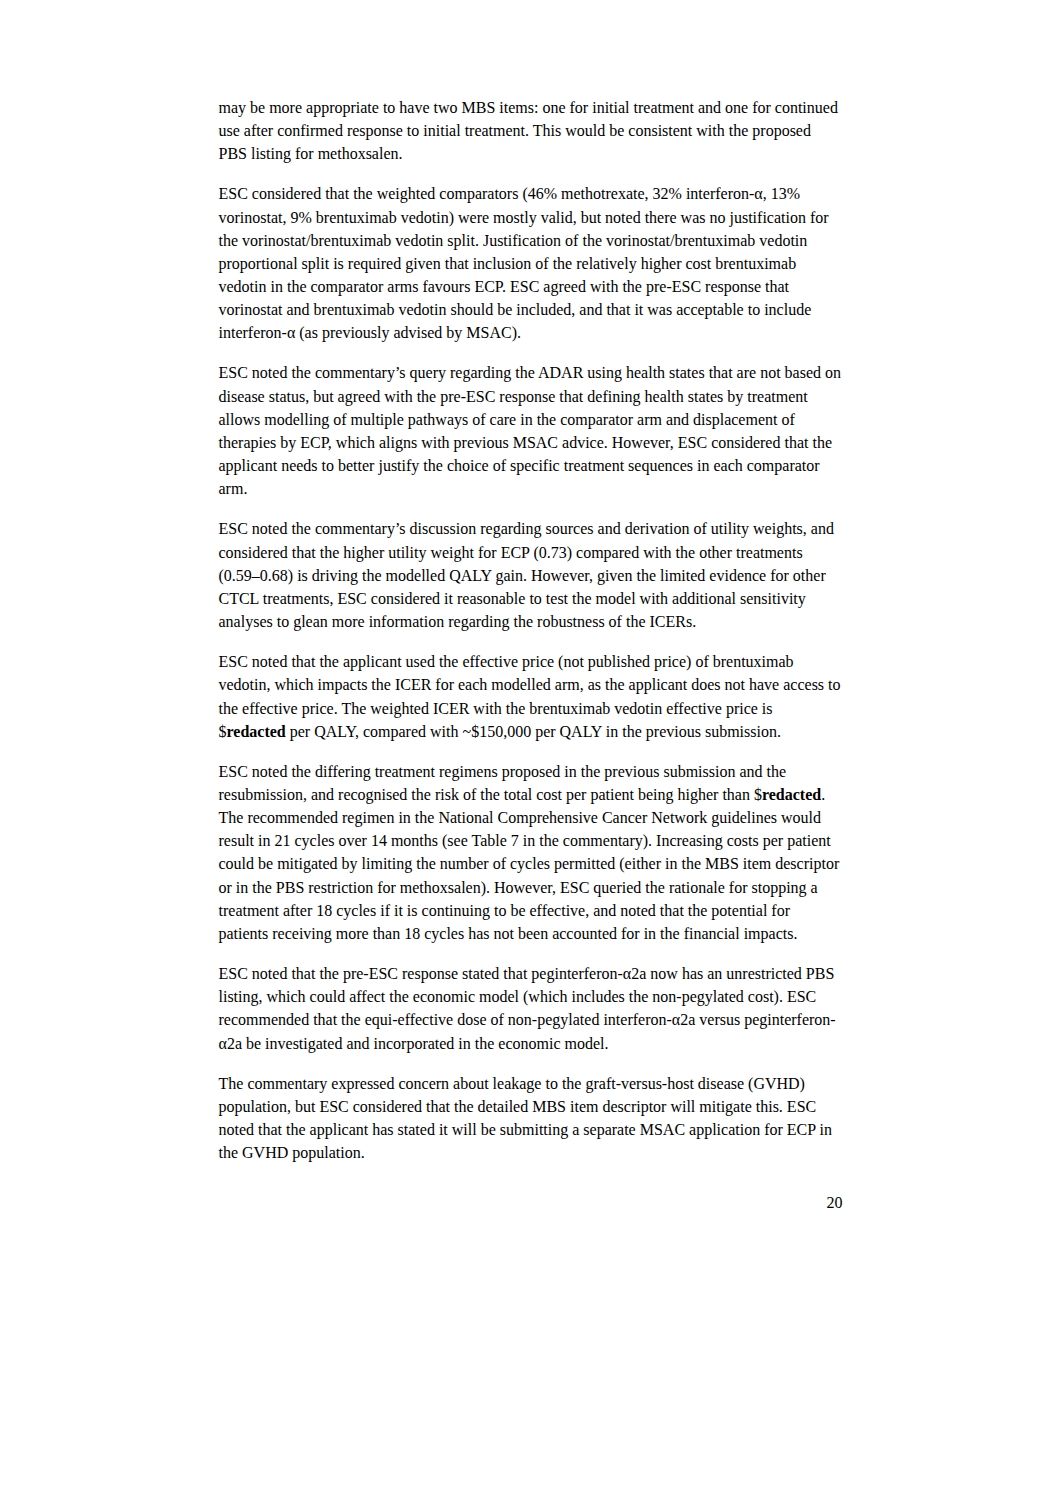may be more appropriate to have two MBS items: one for initial treatment and one for continued use after confirmed response to initial treatment. This would be consistent with the proposed PBS listing for methoxsalen.
ESC considered that the weighted comparators (46% methotrexate, 32% interferon-α, 13% vorinostat, 9% brentuximab vedotin) were mostly valid, but noted there was no justification for the vorinostat/brentuximab vedotin split. Justification of the vorinostat/brentuximab vedotin proportional split is required given that inclusion of the relatively higher cost brentuximab vedotin in the comparator arms favours ECP. ESC agreed with the pre-ESC response that vorinostat and brentuximab vedotin should be included, and that it was acceptable to include interferon-α (as previously advised by MSAC).
ESC noted the commentary’s query regarding the ADAR using health states that are not based on disease status, but agreed with the pre-ESC response that defining health states by treatment allows modelling of multiple pathways of care in the comparator arm and displacement of therapies by ECP, which aligns with previous MSAC advice. However, ESC considered that the applicant needs to better justify the choice of specific treatment sequences in each comparator arm.
ESC noted the commentary’s discussion regarding sources and derivation of utility weights, and considered that the higher utility weight for ECP (0.73) compared with the other treatments (0.59–0.68) is driving the modelled QALY gain. However, given the limited evidence for other CTCL treatments, ESC considered it reasonable to test the model with additional sensitivity analyses to glean more information regarding the robustness of the ICERs.
ESC noted that the applicant used the effective price (not published price) of brentuximab vedotin, which impacts the ICER for each modelled arm, as the applicant does not have access to the effective price. The weighted ICER with the brentuximab vedotin effective price is $redacted per QALY, compared with ~$150,000 per QALY in the previous submission.
ESC noted the differing treatment regimens proposed in the previous submission and the resubmission, and recognised the risk of the total cost per patient being higher than $redacted. The recommended regimen in the National Comprehensive Cancer Network guidelines would result in 21 cycles over 14 months (see Table 7 in the commentary). Increasing costs per patient could be mitigated by limiting the number of cycles permitted (either in the MBS item descriptor or in the PBS restriction for methoxsalen). However, ESC queried the rationale for stopping a treatment after 18 cycles if it is continuing to be effective, and noted that the potential for patients receiving more than 18 cycles has not been accounted for in the financial impacts.
ESC noted that the pre-ESC response stated that peginterferon-α2a now has an unrestricted PBS listing, which could affect the economic model (which includes the non-pegylated cost). ESC recommended that the equi-effective dose of non-pegylated interferon-α2a versus peginterferon-α2a be investigated and incorporated in the economic model.
The commentary expressed concern about leakage to the graft-versus-host disease (GVHD) population, but ESC considered that the detailed MBS item descriptor will mitigate this. ESC noted that the applicant has stated it will be submitting a separate MSAC application for ECP in the GVHD population.
20